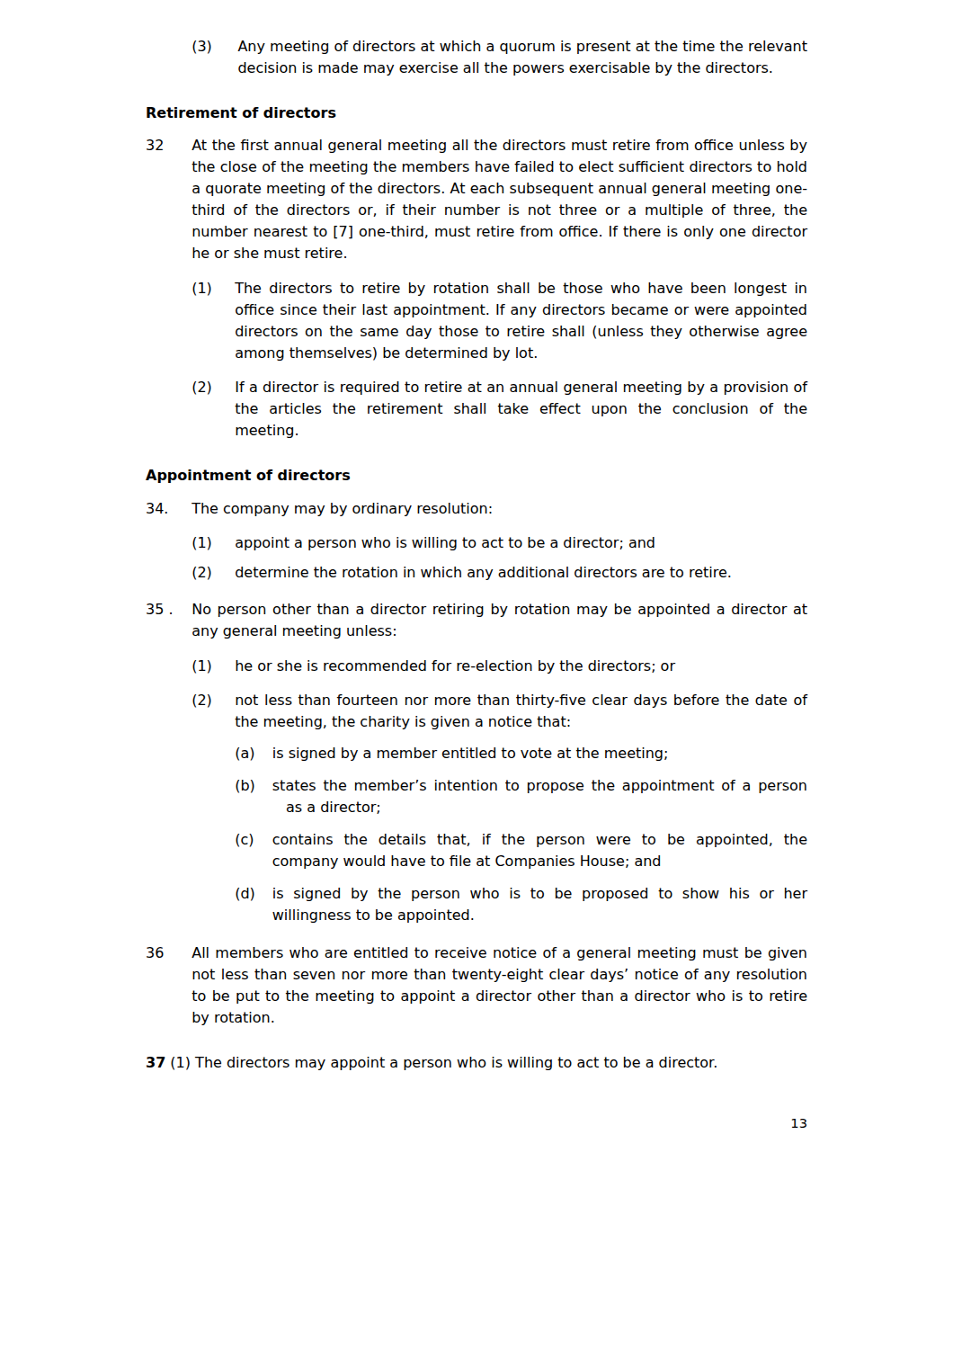(3) Any meeting of directors at which a quorum is present at the time the relevant decision is made may exercise all the powers exercisable by the directors.
Retirement of directors
32 At the first annual general meeting all the directors must retire from office unless by the close of the meeting the members have failed to elect sufficient directors to hold a quorate meeting of the directors. At each subsequent annual general meeting one-third of the directors or, if their number is not three or a multiple of three, the number nearest to [7] one-third, must retire from office. If there is only one director he or she must retire.
(1) The directors to retire by rotation shall be those who have been longest in office since their last appointment. If any directors became or were appointed directors on the same day those to retire shall (unless they otherwise agree among themselves) be determined by lot.
(2) If a director is required to retire at an annual general meeting by a provision of the articles the retirement shall take effect upon the conclusion of the meeting.
Appointment of directors
34. The company may by ordinary resolution:
(1) appoint a person who is willing to act to be a director; and
(2) determine the rotation in which any additional directors are to retire.
35 . No person other than a director retiring by rotation may be appointed a director at any general meeting unless:
(1) he or she is recommended for re-election by the directors; or
(2) not less than fourteen nor more than thirty-five clear days before the date of the meeting, the charity is given a notice that:
(a) is signed by a member entitled to vote at the meeting;
(b) states the member’s intention to propose the appointment of a person as a director;
(c) contains the details that, if the person were to be appointed, the company would have to file at Companies House; and
(d) is signed by the person who is to be proposed to show his or her willingness to be appointed.
36 All members who are entitled to receive notice of a general meeting must be given not less than seven nor more than twenty-eight clear days’ notice of any resolution to be put to the meeting to appoint a director other than a director who is to retire by rotation.
37 (1) The directors may appoint a person who is willing to act to be a director.
13